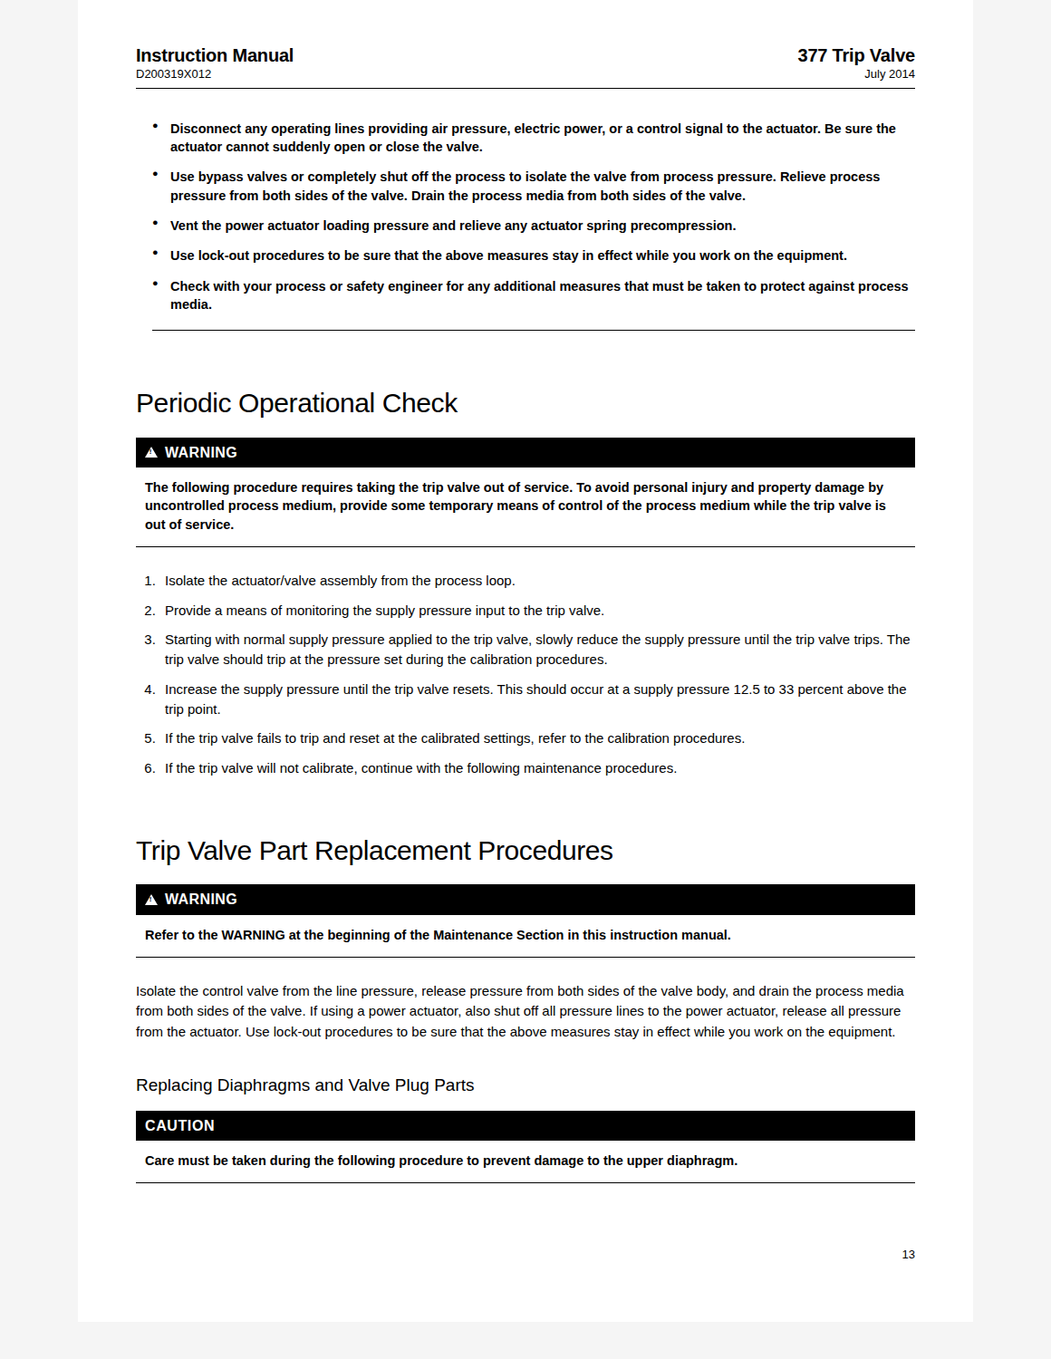Instruction Manual
D200319X012
377 Trip Valve
July 2014
Disconnect any operating lines providing air pressure, electric power, or a control signal to the actuator. Be sure the actuator cannot suddenly open or close the valve.
Use bypass valves or completely shut off the process to isolate the valve from process pressure. Relieve process pressure from both sides of the valve. Drain the process media from both sides of the valve.
Vent the power actuator loading pressure and relieve any actuator spring precompression.
Use lock-out procedures to be sure that the above measures stay in effect while you work on the equipment.
Check with your process or safety engineer for any additional measures that must be taken to protect against process media.
Periodic Operational Check
WARNING
The following procedure requires taking the trip valve out of service. To avoid personal injury and property damage by uncontrolled process medium, provide some temporary means of control of the process medium while the trip valve is out of service.
Isolate the actuator/valve assembly from the process loop.
Provide a means of monitoring the supply pressure input to the trip valve.
Starting with normal supply pressure applied to the trip valve, slowly reduce the supply pressure until the trip valve trips. The trip valve should trip at the pressure set during the calibration procedures.
Increase the supply pressure until the trip valve resets. This should occur at a supply pressure 12.5 to 33 percent above the trip point.
If the trip valve fails to trip and reset at the calibrated settings, refer to the calibration procedures.
If the trip valve will not calibrate, continue with the following maintenance procedures.
Trip Valve Part Replacement Procedures
WARNING
Refer to the WARNING at the beginning of the Maintenance Section in this instruction manual.
Isolate the control valve from the line pressure, release pressure from both sides of the valve body, and drain the process media from both sides of the valve. If using a power actuator, also shut off all pressure lines to the power actuator, release all pressure from the actuator. Use lock-out procedures to be sure that the above measures stay in effect while you work on the equipment.
Replacing Diaphragms and Valve Plug Parts
CAUTION
Care must be taken during the following procedure to prevent damage to the upper diaphragm.
13